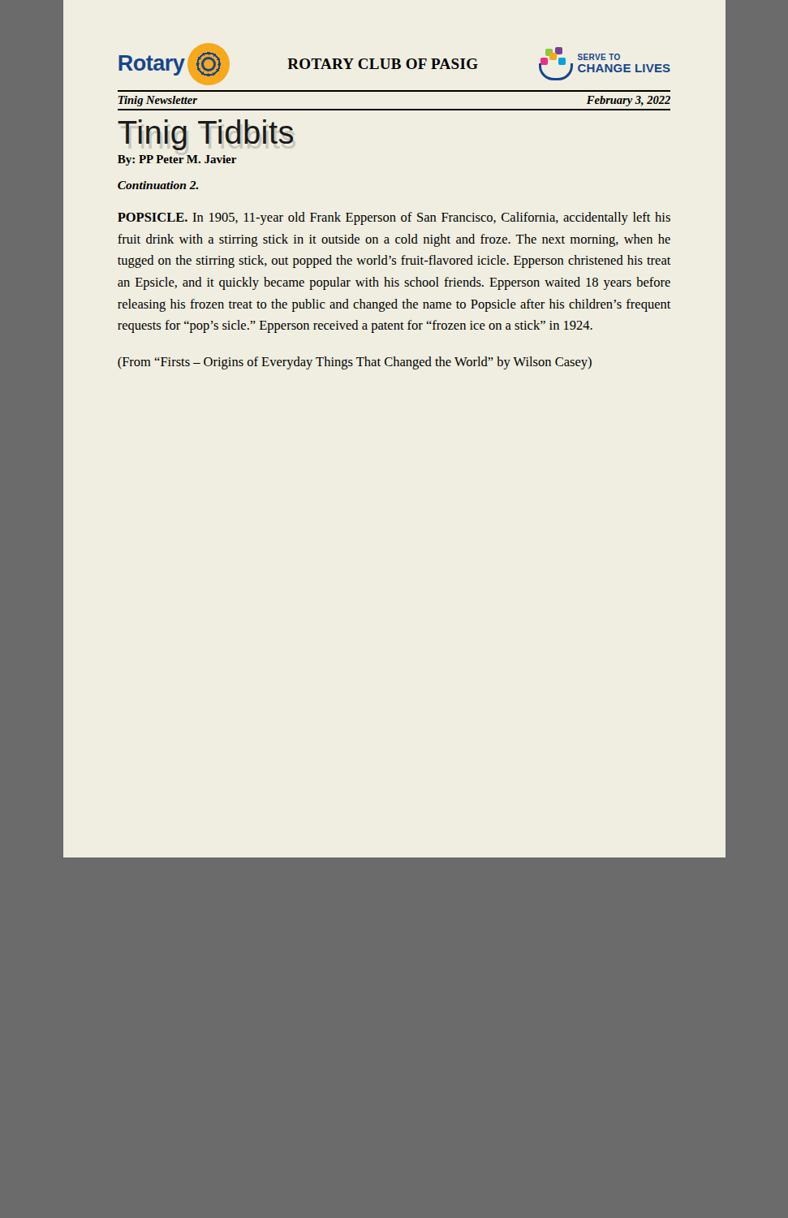Rotary
ROTARY CLUB OF PASIG
SERVE TO
CHANGE LIVES
Tinig Newsletter February 3, 2022
Tinig Tidbits Tinig Tidbits
By: PP Peter M. Javier
Continuation 2.
POPSICLE. In 1905, 11-year old Frank Epperson of San Francisco, California, accidentally left his fruit drink with a stirring stick in it outside on a cold night and froze. The next morning, when he tugged on the stirring stick, out popped the world’s fruit-flavored icicle. Epperson christened his treat an Epsicle, and it quickly became popular with his school friends. Epperson waited 18 years before releasing his frozen treat to the public and changed the name to Popsicle after his children’s frequent requests for “pop’s sicle.” Epperson received a patent for “frozen ice on a stick” in 1924.
(From “Firsts – Origins of Everyday Things That Changed the World” by Wilson Casey)